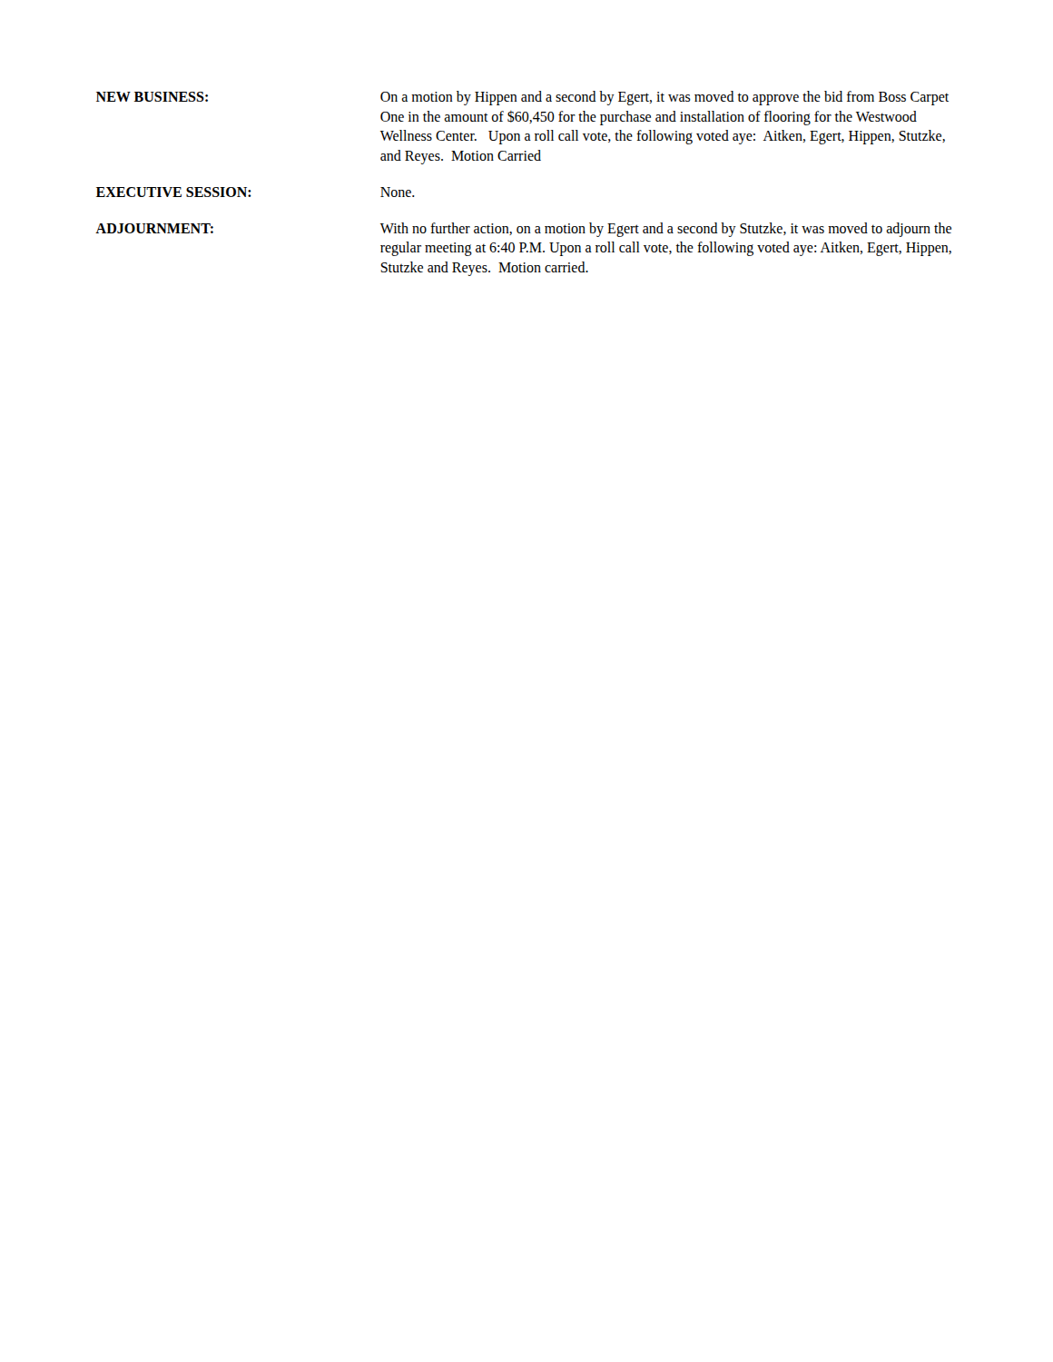| NEW BUSINESS: | On a motion by Hippen and a second by Egert, it was moved to approve the bid from Boss Carpet One in the amount of $60,450 for the purchase and installation of flooring for the Westwood Wellness Center. Upon a roll call vote, the following voted aye: Aitken, Egert, Hippen, Stutzke, and Reyes. Motion Carried |
| EXECUTIVE SESSION: | None. |
| ADJOURNMENT: | With no further action, on a motion by Egert and a second by Stutzke, it was moved to adjourn the regular meeting at 6:40 P.M. Upon a roll call vote, the following voted aye: Aitken, Egert, Hippen, Stutzke and Reyes. Motion carried. |